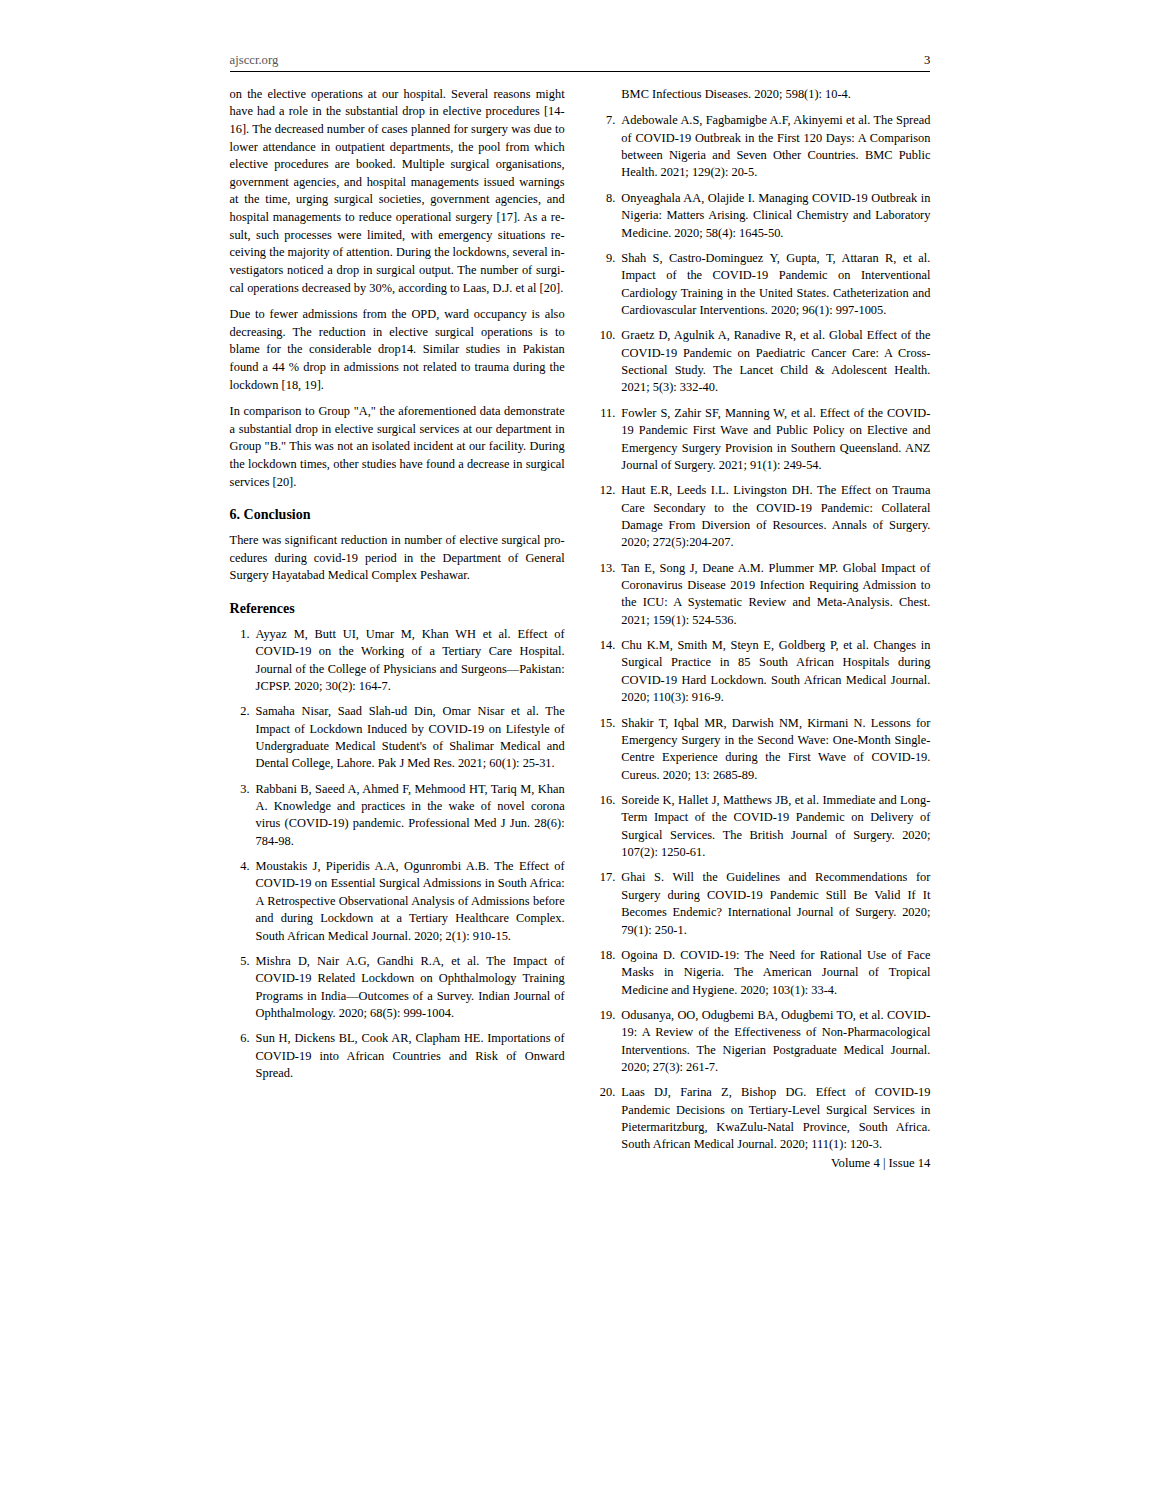ajsccr.org
3
on the elective operations at our hospital. Several reasons might have had a role in the substantial drop in elective procedures [14-16]. The decreased number of cases planned for surgery was due to lower attendance in outpatient departments, the pool from which elective procedures are booked. Multiple surgical organisations, government agencies, and hospital managements issued warnings at the time, urging surgical societies, government agencies, and hospital managements to reduce operational surgery [17]. As a result, such processes were limited, with emergency situations receiving the majority of attention. During the lockdowns, several investigators noticed a drop in surgical output. The number of surgical operations decreased by 30%, according to Laas, D.J. et al [20].
Due to fewer admissions from the OPD, ward occupancy is also decreasing. The reduction in elective surgical operations is to blame for the considerable drop14. Similar studies in Pakistan found a 44 % drop in admissions not related to trauma during the lockdown [18, 19].
In comparison to Group "A," the aforementioned data demonstrate a substantial drop in elective surgical services at our department in Group "B." This was not an isolated incident at our facility. During the lockdown times, other studies have found a decrease in surgical services [20].
6. Conclusion
There was significant reduction in number of elective surgical procedures during covid-19 period in the Department of General Surgery Hayatabad Medical Complex Peshawar.
References
Ayyaz M, Butt UI, Umar M, Khan WH et al. Effect of COVID-19 on the Working of a Tertiary Care Hospital. Journal of the College of Physicians and Surgeons—Pakistan: JCPSP. 2020; 30(2): 164-7.
Samaha Nisar, Saad Slah-ud Din, Omar Nisar et al. The Impact of Lockdown Induced by COVID-19 on Lifestyle of Undergraduate Medical Student's of Shalimar Medical and Dental College, Lahore. Pak J Med Res. 2021; 60(1): 25-31.
Rabbani B, Saeed A, Ahmed F, Mehmood HT, Tariq M, Khan A. Knowledge and practices in the wake of novel corona virus (COVID-19) pandemic. Professional Med J Jun. 28(6): 784-98.
Moustakis J, Piperidis A.A, Ogunrombi A.B. The Effect of COVID-19 on Essential Surgical Admissions in South Africa: A Retrospective Observational Analysis of Admissions before and during Lockdown at a Tertiary Healthcare Complex. South African Medical Journal. 2020; 2(1): 910-15.
Mishra D, Nair A.G, Gandhi R.A, et al. The Impact of COVID-19 Related Lockdown on Ophthalmology Training Programs in India—Outcomes of a Survey. Indian Journal of Ophthalmology. 2020; 68(5): 999-1004.
Sun H, Dickens BL, Cook AR, Clapham HE. Importations of COVID-19 into African Countries and Risk of Onward Spread.
BMC Infectious Diseases. 2020; 598(1): 10-4.
Adebowale A.S, Fagbamigbe A.F, Akinyemi et al. The Spread of COVID-19 Outbreak in the First 120 Days: A Comparison between Nigeria and Seven Other Countries. BMC Public Health. 2021; 129(2): 20-5.
Onyeaghala AA, Olajide I. Managing COVID-19 Outbreak in Nigeria: Matters Arising. Clinical Chemistry and Laboratory Medicine. 2020; 58(4): 1645-50.
Shah S, Castro-Dominguez Y, Gupta, T, Attaran R, et al. Impact of the COVID-19 Pandemic on Interventional Cardiology Training in the United States. Catheterization and Cardiovascular Interventions. 2020; 96(1): 997-1005.
Graetz D, Agulnik A, Ranadive R, et al. Global Effect of the COVID-19 Pandemic on Paediatric Cancer Care: A Cross-Sectional Study. The Lancet Child & Adolescent Health. 2021; 5(3): 332-40.
Fowler S, Zahir SF, Manning W, et al. Effect of the COVID-19 Pandemic First Wave and Public Policy on Elective and Emergency Surgery Provision in Southern Queensland. ANZ Journal of Surgery. 2021; 91(1): 249-54.
Haut E.R, Leeds I.L. Livingston DH. The Effect on Trauma Care Secondary to the COVID-19 Pandemic: Collateral Damage From Diversion of Resources. Annals of Surgery. 2020; 272(5):204-207.
Tan E, Song J, Deane A.M. Plummer MP. Global Impact of Coronavirus Disease 2019 Infection Requiring Admission to the ICU: A Systematic Review and Meta-Analysis. Chest. 2021; 159(1): 524-536.
Chu K.M, Smith M, Steyn E, Goldberg P, et al. Changes in Surgical Practice in 85 South African Hospitals during COVID-19 Hard Lockdown. South African Medical Journal. 2020; 110(3): 916-9.
Shakir T, Iqbal MR, Darwish NM, Kirmani N. Lessons for Emergency Surgery in the Second Wave: One-Month Single-Centre Experience during the First Wave of COVID-19. Cureus. 2020; 13: 2685-89.
Soreide K, Hallet J, Matthews JB, et al. Immediate and Long-Term Impact of the COVID-19 Pandemic on Delivery of Surgical Services. The British Journal of Surgery. 2020; 107(2): 1250-61.
Ghai S. Will the Guidelines and Recommendations for Surgery during COVID-19 Pandemic Still Be Valid If It Becomes Endemic? International Journal of Surgery. 2020; 79(1): 250-1.
Ogoina D. COVID-19: The Need for Rational Use of Face Masks in Nigeria. The American Journal of Tropical Medicine and Hygiene. 2020; 103(1): 33-4.
Odusanya, OO, Odugbemi BA, Odugbemi TO, et al. COVID-19: A Review of the Effectiveness of Non-Pharmacological Interventions. The Nigerian Postgraduate Medical Journal. 2020; 27(3): 261-7.
Laas DJ, Farina Z, Bishop DG. Effect of COVID-19 Pandemic Decisions on Tertiary-Level Surgical Services in Pietermaritzburg, KwaZulu-Natal Province, South Africa. South African Medical Journal. 2020; 111(1): 120-3.
Volume 4 | Issue 14